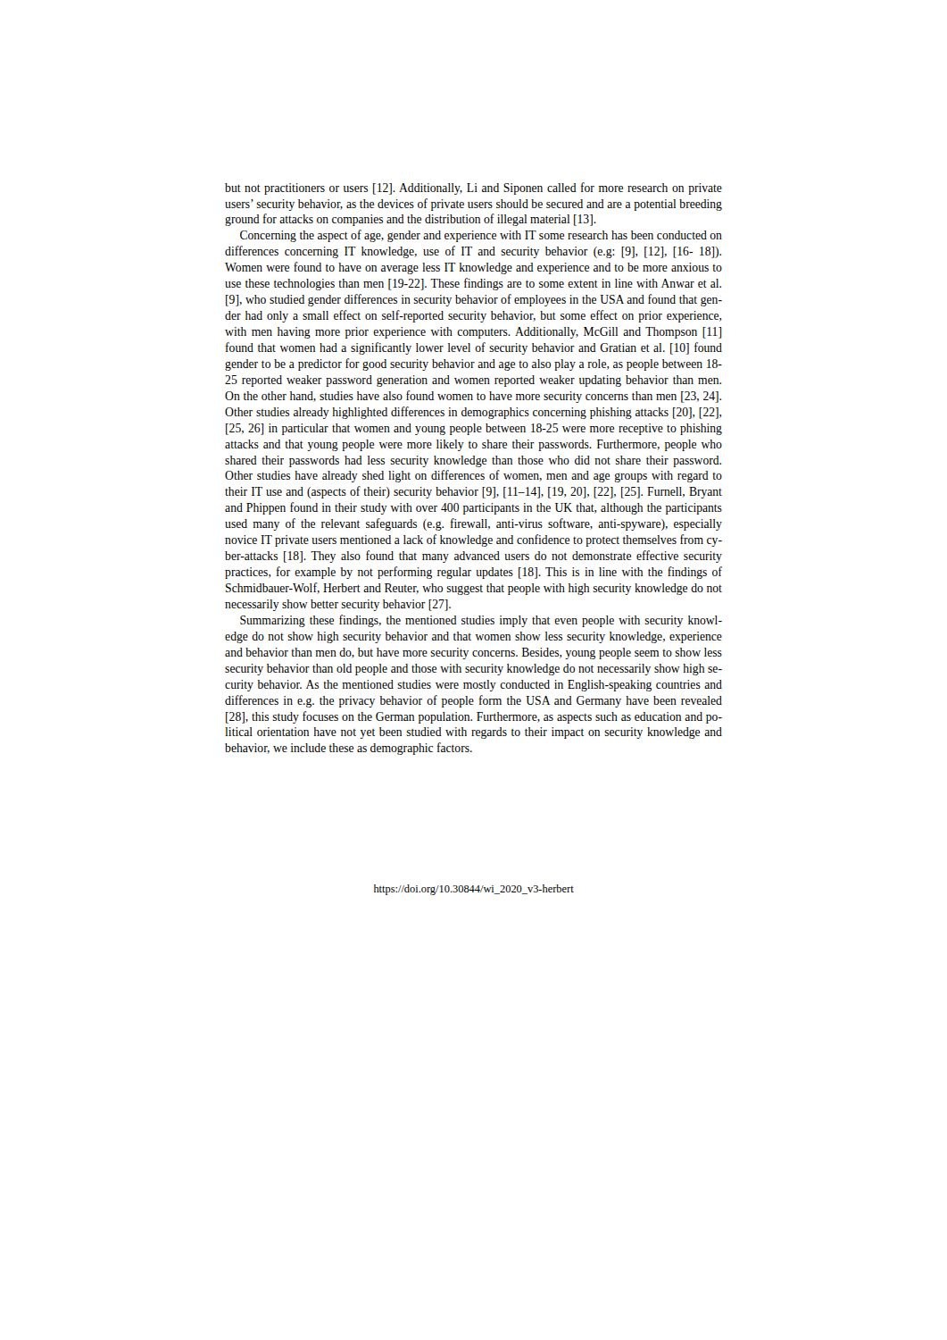but not practitioners or users [12]. Additionally, Li and Siponen called for more research on private users’ security behavior, as the devices of private users should be secured and are a potential breeding ground for attacks on companies and the distribution of illegal material [13].
Concerning the aspect of age, gender and experience with IT some research has been conducted on differences concerning IT knowledge, use of IT and security behavior (e.g: [9], [12], [16- 18]). Women were found to have on average less IT knowledge and experience and to be more anxious to use these technologies than men [19-22]. These findings are to some extent in line with Anwar et al. [9], who studied gender differences in security behavior of employees in the USA and found that gender had only a small effect on self-reported security behavior, but some effect on prior experience, with men having more prior experience with computers. Additionally, McGill and Thompson [11] found that women had a significantly lower level of security behavior and Gratian et al. [10] found gender to be a predictor for good security behavior and age to also play a role, as people between 18-25 reported weaker password generation and women reported weaker updating behavior than men. On the other hand, studies have also found women to have more security concerns than men [23, 24]. Other studies already highlighted differences in demographics concerning phishing attacks [20], [22], [25, 26] in particular that women and young people between 18-25 were more receptive to phishing attacks and that young people were more likely to share their passwords. Furthermore, people who shared their passwords had less security knowledge than those who did not share their password. Other studies have already shed light on differences of women, men and age groups with regard to their IT use and (aspects of their) security behavior [9], [11–14], [19, 20], [22], [25]. Furnell, Bryant and Phippen found in their study with over 400 participants in the UK that, although the participants used many of the relevant safeguards (e.g. firewall, anti-virus software, anti-spyware), especially novice IT private users mentioned a lack of knowledge and confidence to protect themselves from cyber-attacks [18]. They also found that many advanced users do not demonstrate effective security practices, for example by not performing regular updates [18]. This is in line with the findings of Schmidbauer-Wolf, Herbert and Reuter, who suggest that people with high security knowledge do not necessarily show better security behavior [27].
Summarizing these findings, the mentioned studies imply that even people with security knowledge do not show high security behavior and that women show less security knowledge, experience and behavior than men do, but have more security concerns. Besides, young people seem to show less security behavior than old people and those with security knowledge do not necessarily show high security behavior. As the mentioned studies were mostly conducted in English-speaking countries and differences in e.g. the privacy behavior of people form the USA and Germany have been revealed [28], this study focuses on the German population. Furthermore, as aspects such as education and political orientation have not yet been studied with regards to their impact on security knowledge and behavior, we include these as demographic factors.
https://doi.org/10.30844/wi_2020_v3-herbert